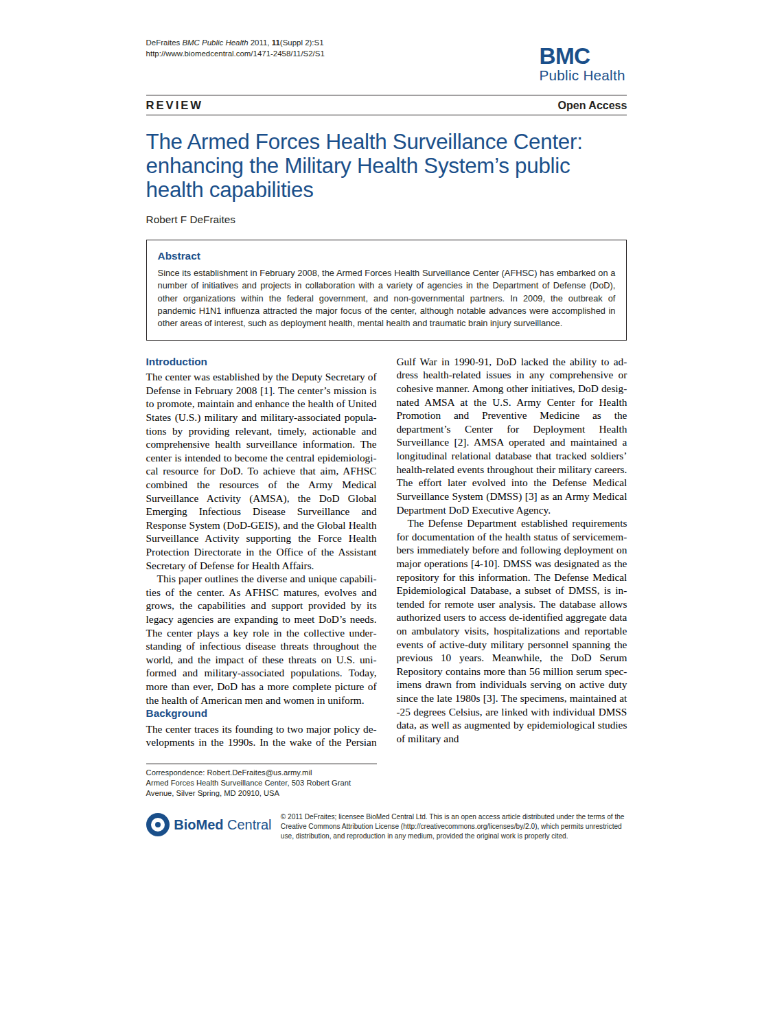DeFraites BMC Public Health 2011, 11(Suppl 2):S1
http://www.biomedcentral.com/1471-2458/11/S2/S1
BMC
Public Health
REVIEW
Open Access
The Armed Forces Health Surveillance Center:
enhancing the Military Health System’s public
health capabilities
Robert F DeFraites
Abstract
Since its establishment in February 2008, the Armed Forces Health Surveillance Center (AFHSC) has embarked on a number of initiatives and projects in collaboration with a variety of agencies in the Department of Defense (DoD), other organizations within the federal government, and non-governmental partners. In 2009, the outbreak of pandemic H1N1 influenza attracted the major focus of the center, although notable advances were accomplished in other areas of interest, such as deployment health, mental health and traumatic brain injury surveillance.
Introduction
The center was established by the Deputy Secretary of Defense in February 2008 [1]. The center’s mission is to promote, maintain and enhance the health of United States (U.S.) military and military-associated populations by providing relevant, timely, actionable and comprehensive health surveillance information. The center is intended to become the central epidemiological resource for DoD. To achieve that aim, AFHSC combined the resources of the Army Medical Surveillance Activity (AMSA), the DoD Global Emerging Infectious Disease Surveillance and Response System (DoD-GEIS), and the Global Health Surveillance Activity supporting the Force Health Protection Directorate in the Office of the Assistant Secretary of Defense for Health Affairs.
This paper outlines the diverse and unique capabilities of the center. As AFHSC matures, evolves and grows, the capabilities and support provided by its legacy agencies are expanding to meet DoD’s needs. The center plays a key role in the collective understanding of infectious disease threats throughout the world, and the impact of these threats on U.S. uniformed and military-associated populations. Today, more than ever, DoD has a more complete picture of the health of American men and women in uniform.
Background
The center traces its founding to two major policy developments in the 1990s. In the wake of the Persian Gulf War in 1990-91, DoD lacked the ability to address health-related issues in any comprehensive or cohesive manner. Among other initiatives, DoD designated AMSA at the U.S. Army Center for Health Promotion and Preventive Medicine as the department’s Center for Deployment Health Surveillance [2]. AMSA operated and maintained a longitudinal relational database that tracked soldiers’ health-related events throughout their military careers. The effort later evolved into the Defense Medical Surveillance System (DMSS) [3] as an Army Medical Department DoD Executive Agency.
The Defense Department established requirements for documentation of the health status of servicemembers immediately before and following deployment on major operations [4-10]. DMSS was designated as the repository for this information. The Defense Medical Epidemiological Database, a subset of DMSS, is intended for remote user analysis. The database allows authorized users to access de-identified aggregate data on ambulatory visits, hospitalizations and reportable events of active-duty military personnel spanning the previous 10 years. Meanwhile, the DoD Serum Repository contains more than 56 million serum specimens drawn from individuals serving on active duty since the late 1980s [3]. The specimens, maintained at -25 degrees Celsius, are linked with individual DMSS data, as well as augmented by epidemiological studies of military and
Correspondence: Robert.DeFraites@us.army.mil
Armed Forces Health Surveillance Center, 503 Robert Grant Avenue, Silver Spring, MD 20910, USA
BioMed Central
© 2011 DeFraites; licensee BioMed Central Ltd. This is an open access article distributed under the terms of the Creative Commons Attribution License (http://creativecommons.org/licenses/by/2.0), which permits unrestricted use, distribution, and reproduction in any medium, provided the original work is properly cited.